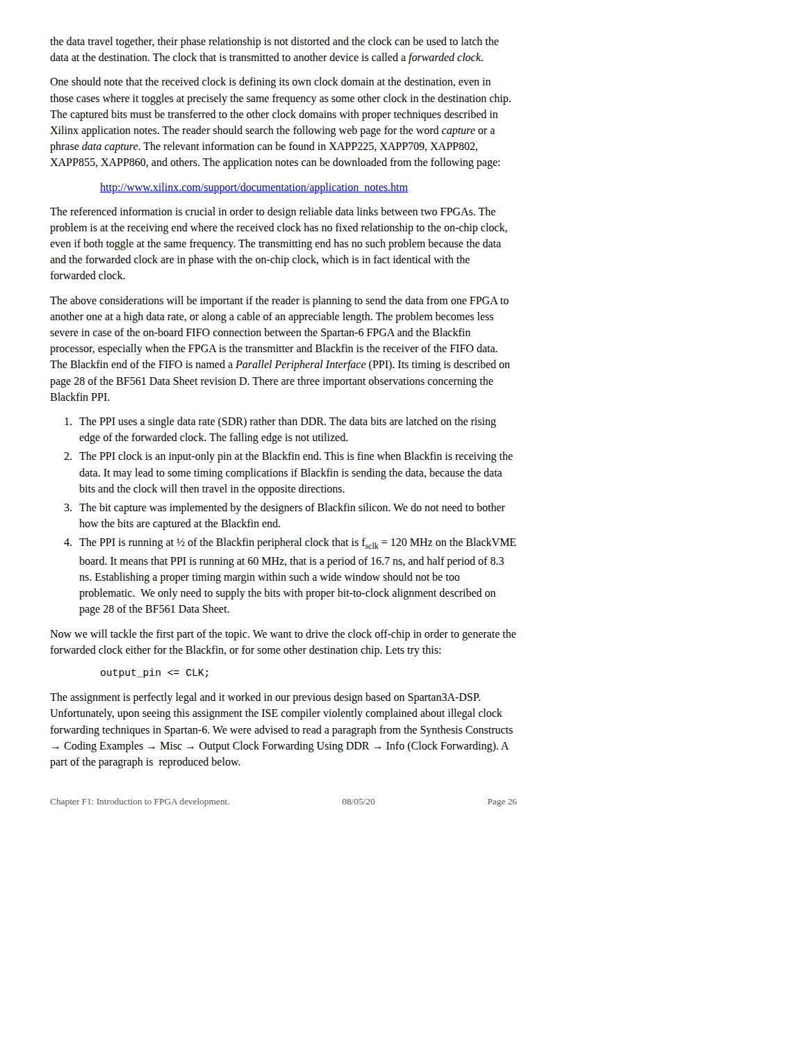the data travel together, their phase relationship is not distorted and the clock can be used to latch the data at the destination. The clock that is transmitted to another device is called a forwarded clock.
One should note that the received clock is defining its own clock domain at the destination, even in those cases where it toggles at precisely the same frequency as some other clock in the destination chip. The captured bits must be transferred to the other clock domains with proper techniques described in Xilinx application notes. The reader should search the following web page for the word capture or a phrase data capture. The relevant information can be found in XAPP225, XAPP709, XAPP802, XAPP855, XAPP860, and others. The application notes can be downloaded from the following page:
http://www.xilinx.com/support/documentation/application_notes.htm
The referenced information is crucial in order to design reliable data links between two FPGAs. The problem is at the receiving end where the received clock has no fixed relationship to the on-chip clock, even if both toggle at the same frequency. The transmitting end has no such problem because the data and the forwarded clock are in phase with the on-chip clock, which is in fact identical with the forwarded clock.
The above considerations will be important if the reader is planning to send the data from one FPGA to another one at a high data rate, or along a cable of an appreciable length. The problem becomes less severe in case of the on-board FIFO connection between the Spartan-6 FPGA and the Blackfin processor, especially when the FPGA is the transmitter and Blackfin is the receiver of the FIFO data. The Blackfin end of the FIFO is named a Parallel Peripheral Interface (PPI). Its timing is described on page 28 of the BF561 Data Sheet revision D. There are three important observations concerning the Blackfin PPI.
The PPI uses a single data rate (SDR) rather than DDR. The data bits are latched on the rising edge of the forwarded clock. The falling edge is not utilized.
The PPI clock is an input-only pin at the Blackfin end. This is fine when Blackfin is receiving the data. It may lead to some timing complications if Blackfin is sending the data, because the data bits and the clock will then travel in the opposite directions.
The bit capture was implemented by the designers of Blackfin silicon. We do not need to bother how the bits are captured at the Blackfin end.
The PPI is running at ½ of the Blackfin peripheral clock that is fsclk = 120 MHz on the BlackVME board. It means that PPI is running at 60 MHz, that is a period of 16.7 ns, and half period of 8.3 ns. Establishing a proper timing margin within such a wide window should not be too problematic. We only need to supply the bits with proper bit-to-clock alignment described on page 28 of the BF561 Data Sheet.
Now we will tackle the first part of the topic. We want to drive the clock off-chip in order to generate the forwarded clock either for the Blackfin, or for some other destination chip. Lets try this:
output_pin <= CLK;
The assignment is perfectly legal and it worked in our previous design based on Spartan3A-DSP. Unfortunately, upon seeing this assignment the ISE compiler violently complained about illegal clock forwarding techniques in Spartan-6. We were advised to read a paragraph from the Synthesis Constructs → Coding Examples → Misc → Output Clock Forwarding Using DDR → Info (Clock Forwarding). A part of the paragraph is reproduced below.
Chapter F1: Introduction to FPGA development. 08/05/20 Page 26